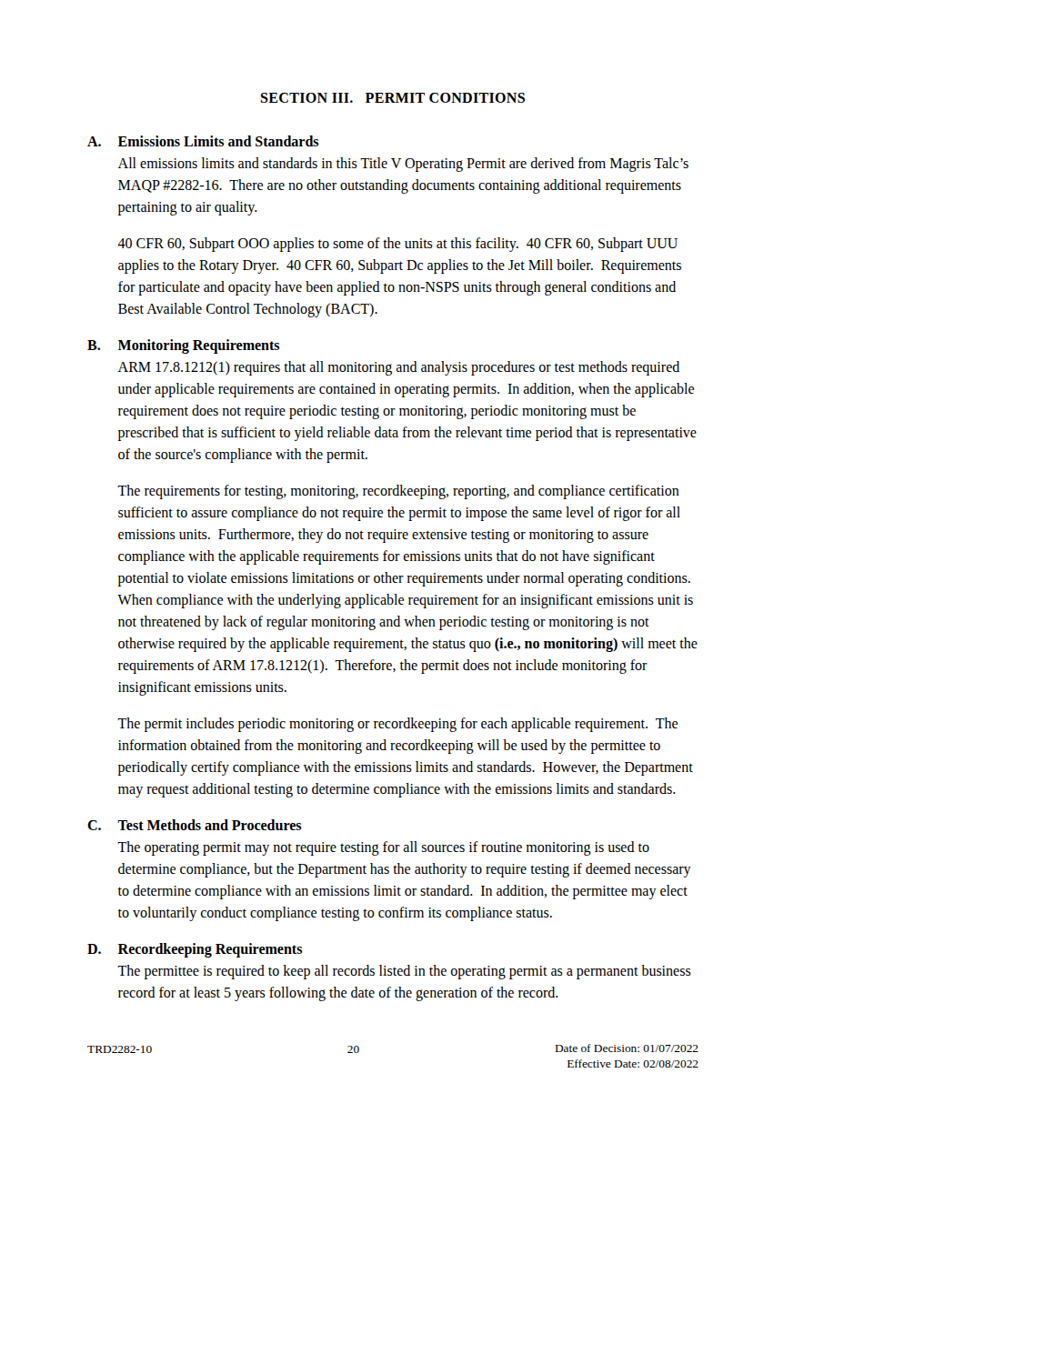SECTION III. PERMIT CONDITIONS
A. Emissions Limits and Standards
All emissions limits and standards in this Title V Operating Permit are derived from Magris Talc’s MAQP #2282-16. There are no other outstanding documents containing additional requirements pertaining to air quality.
40 CFR 60, Subpart OOO applies to some of the units at this facility. 40 CFR 60, Subpart UUU applies to the Rotary Dryer. 40 CFR 60, Subpart Dc applies to the Jet Mill boiler. Requirements for particulate and opacity have been applied to non-NSPS units through general conditions and Best Available Control Technology (BACT).
B. Monitoring Requirements
ARM 17.8.1212(1) requires that all monitoring and analysis procedures or test methods required under applicable requirements are contained in operating permits. In addition, when the applicable requirement does not require periodic testing or monitoring, periodic monitoring must be prescribed that is sufficient to yield reliable data from the relevant time period that is representative of the source's compliance with the permit.
The requirements for testing, monitoring, recordkeeping, reporting, and compliance certification sufficient to assure compliance do not require the permit to impose the same level of rigor for all emissions units. Furthermore, they do not require extensive testing or monitoring to assure compliance with the applicable requirements for emissions units that do not have significant potential to violate emissions limitations or other requirements under normal operating conditions. When compliance with the underlying applicable requirement for an insignificant emissions unit is not threatened by lack of regular monitoring and when periodic testing or monitoring is not otherwise required by the applicable requirement, the status quo (i.e., no monitoring) will meet the requirements of ARM 17.8.1212(1). Therefore, the permit does not include monitoring for insignificant emissions units.
The permit includes periodic monitoring or recordkeeping for each applicable requirement. The information obtained from the monitoring and recordkeeping will be used by the permittee to periodically certify compliance with the emissions limits and standards. However, the Department may request additional testing to determine compliance with the emissions limits and standards.
C. Test Methods and Procedures
The operating permit may not require testing for all sources if routine monitoring is used to determine compliance, but the Department has the authority to require testing if deemed necessary to determine compliance with an emissions limit or standard. In addition, the permittee may elect to voluntarily conduct compliance testing to confirm its compliance status.
D. Recordkeeping Requirements
The permittee is required to keep all records listed in the operating permit as a permanent business record for at least 5 years following the date of the generation of the record.
TRD2282-10
20
Date of Decision: 01/07/2022
Effective Date: 02/08/2022